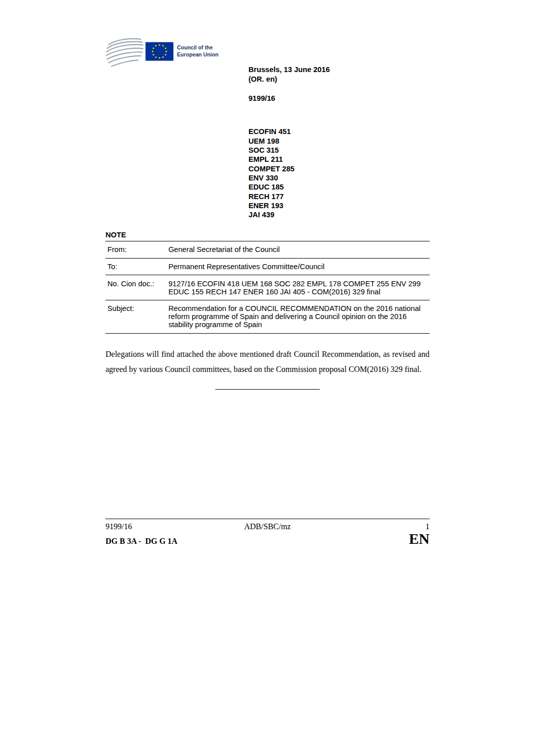Council of the European Union
Brussels, 13 June 2016
(OR. en)
9199/16
ECOFIN 451
UEM 198
SOC 315
EMPL 211
COMPET 285
ENV 330
EDUC 185
RECH 177
ENER 193
JAI 439
NOTE
| From: | General Secretariat of the Council |
| To: | Permanent Representatives Committee/Council |
| No. Cion doc.: | 9127/16 ECOFIN 418 UEM 168 SOC 282 EMPL 178 COMPET 255 ENV 299 EDUC 155 RECH 147 ENER 160 JAI 405 - COM(2016) 329 final |
| Subject: | Recommendation for a COUNCIL RECOMMENDATION on the 2016 national reform programme of Spain and delivering a Council opinion on the 2016 stability programme of Spain |
Delegations will find attached the above mentioned draft Council Recommendation, as revised and agreed by various Council committees, based on the Commission proposal COM(2016) 329 final.
9199/16
ADB/SBC/mz
1
DG B 3A - DG G 1A
EN